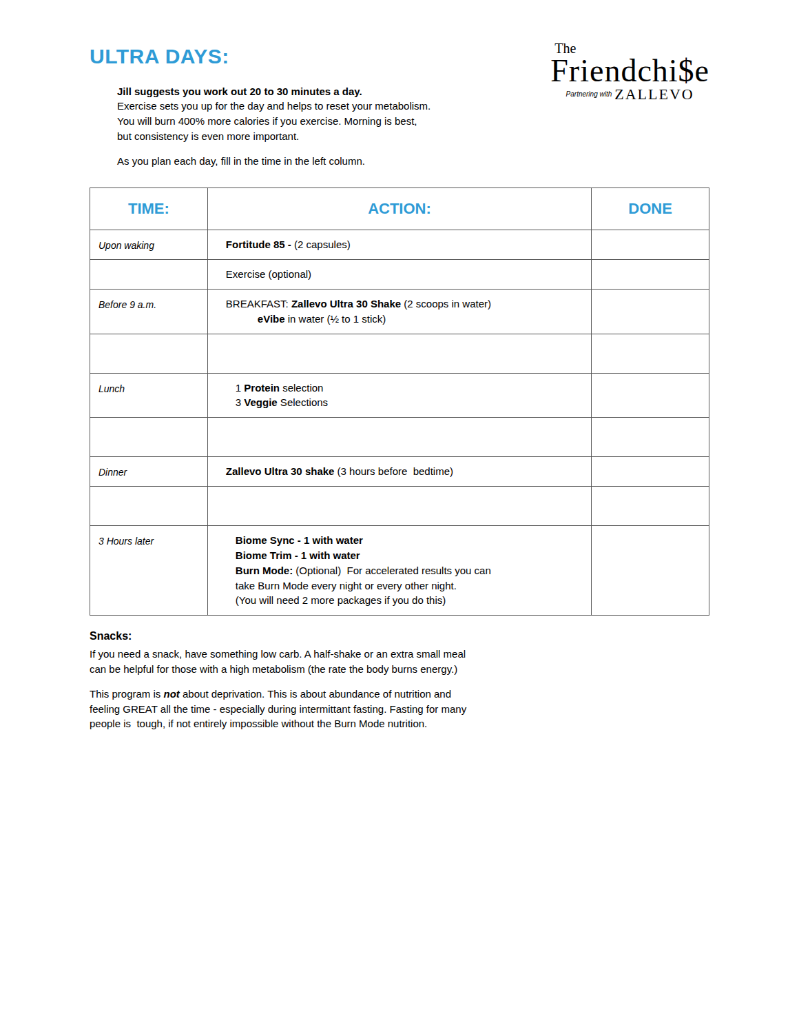The Friendchi$e Partnering with ZALLEVO
ULTRA DAYS:
Jill suggests you work out 20 to 30 minutes a day.
Exercise sets you up for the day and helps to reset your metabolism.
You will burn 400% more calories if you exercise. Morning is best,
but consistency is even more important.
As you plan each day, fill in the time in the left column.
| TIME: | ACTION: | DONE |
| --- | --- | --- |
| Upon waking | Fortitude 85 - (2 capsules) | |
| | Exercise (optional) | |
| Before 9 a.m. | BREAKFAST: Zallevo Ultra 30 Shake (2 scoops in water) eVibe in water (½ to 1 stick) | |
| Lunch | 1 Protein selection 3 Veggie Selections | |
| Dinner | Zallevo Ultra 30 shake (3 hours before bedtime) | |
| 3 Hours later | Biome Sync - 1 with water Biome Trim - 1 with water Burn Mode: (Optional) For accelerated results you can take Burn Mode every night or every other night. (You will need 2 more packages if you do this) | |
Snacks:
If you need a snack, have something low carb. A half-shake or an extra small meal
can be helpful for those with a high metabolism (the rate the body burns energy.)
This program is not about deprivation. This is about abundance of nutrition and
feeling GREAT all the time - especially during intermittant fasting. Fasting for many
people is tough, if not entirely impossible without the Burn Mode nutrition.